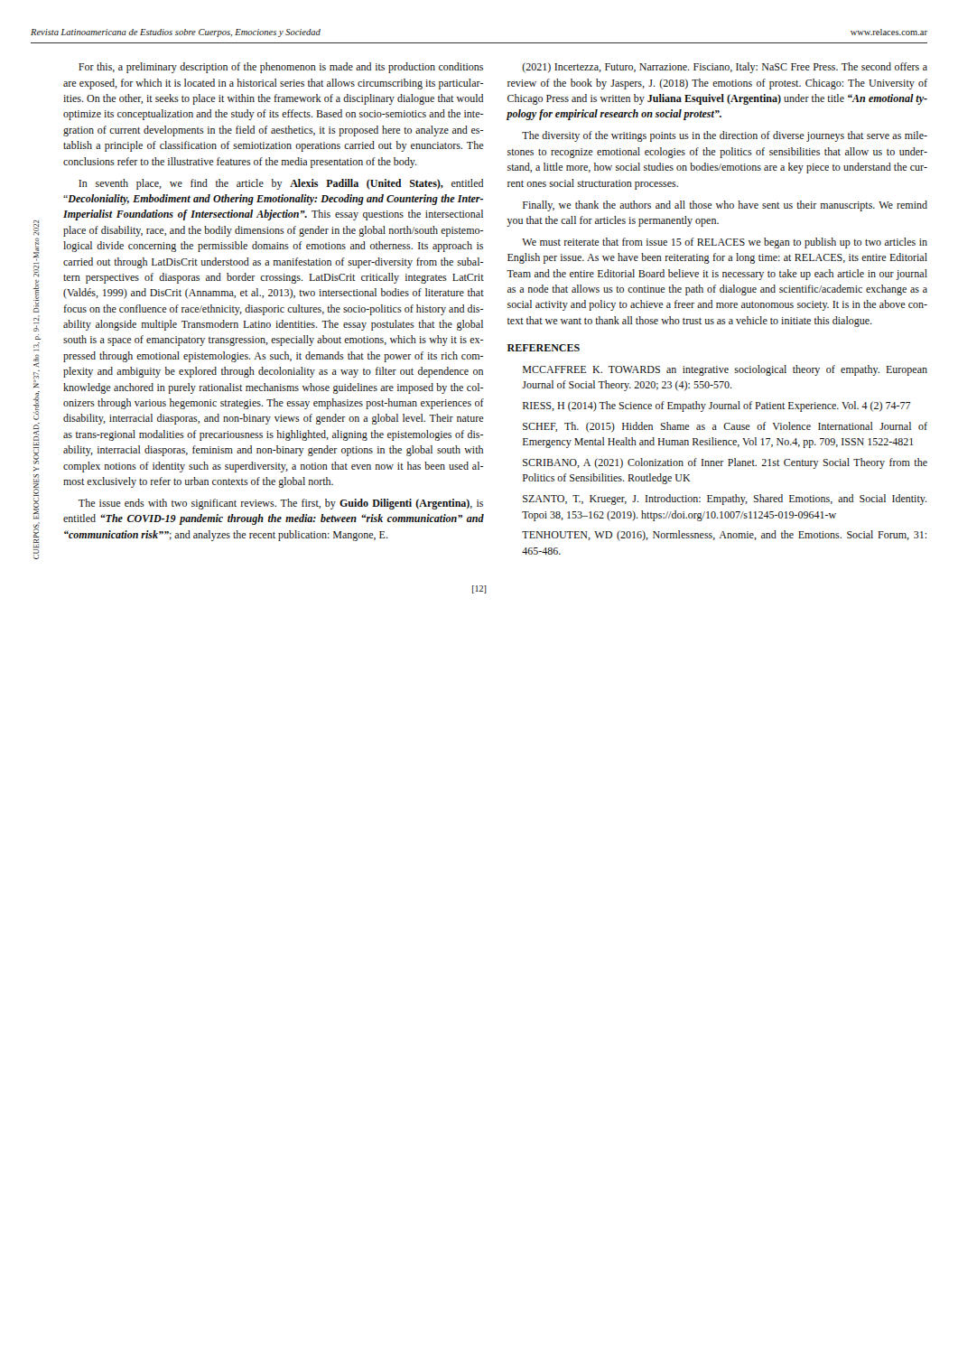Revista Latinoamericana de Estudios sobre Cuerpos, Emociones y Sociedad www.relaces.com.ar
CUERPOS, EMOCIONES Y SOCIEDAD, Córdoba, N°37, Año 13, p. 9-12, Diciembre 2021-Marzo 2022
For this, a preliminary description of the phenomenon is made and its production conditions are exposed, for which it is located in a historical series that allows circumscribing its particularities. On the other, it seeks to place it within the framework of a disciplinary dialogue that would optimize its conceptualization and the study of its effects. Based on socio-semiotics and the integration of current developments in the field of aesthetics, it is proposed here to analyze and establish a principle of classification of semiotization operations carried out by enunciators. The conclusions refer to the illustrative features of the media presentation of the body.
In seventh place, we find the article by Alexis Padilla (United States), entitled “Decoloniality, Embodiment and Othering Emotionality: Decoding and Countering the Inter-Imperialist Foundations of Intersectional Abjection”. This essay questions the intersectional place of disability, race, and the bodily dimensions of gender in the global north/south epistemological divide concerning the permissible domains of emotions and otherness. Its approach is carried out through LatDisCrit understood as a manifestation of super-diversity from the subaltern perspectives of diasporas and border crossings. LatDisCrit critically integrates LatCrit (Valdés, 1999) and DisCrit (Annamma, et al., 2013), two intersectional bodies of literature that focus on the confluence of race/ethnicity, diasporic cultures, the socio-politics of history and disability alongside multiple Transmodern Latino identities. The essay postulates that the global south is a space of emancipatory transgression, especially about emotions, which is why it is expressed through emotional epistemologies. As such, it demands that the power of its rich complexity and ambiguity be explored through decoloniality as a way to filter out dependence on knowledge anchored in purely rationalist mechanisms whose guidelines are imposed by the colonizers through various hegemonic strategies. The essay emphasizes post-human experiences of disability, interracial diasporas, and non-binary views of gender on a global level. Their nature as trans-regional modalities of precariousness is highlighted, aligning the epistemologies of disability, interracial diasporas, feminism and non-binary gender options in the global south with complex notions of identity such as superdiversity, a notion that even now it has been used almost exclusively to refer to urban contexts of the global north.
The issue ends with two significant reviews. The first, by Guido Diligenti (Argentina), is entitled “The COVID-19 pandemic through the media: between “risk communication” and “communication risk””; and analyzes the recent publication: Mangone, E.
(2021) Incertezza, Futuro, Narrazione. Fisciano, Italy: NaSC Free Press. The second offers a review of the book by Jaspers, J. (2018) The emotions of protest. Chicago: The University of Chicago Press and is written by Juliana Esquivel (Argentina) under the title “An emotional typology for empirical research on social protest”.
The diversity of the writings points us in the direction of diverse journeys that serve as milestones to recognize emotional ecologies of the politics of sensibilities that allow us to understand, a little more, how social studies on bodies/emotions are a key piece to understand the current ones social structuration processes.
Finally, we thank the authors and all those who have sent us their manuscripts. We remind you that the call for articles is permanently open.
We must reiterate that from issue 15 of RELACES we began to publish up to two articles in English per issue. As we have been reiterating for a long time: at RELACES, its entire Editorial Team and the entire Editorial Board believe it is necessary to take up each article in our journal as a node that allows us to continue the path of dialogue and scientific/academic exchange as a social activity and policy to achieve a freer and more autonomous society. It is in the above context that we want to thank all those who trust us as a vehicle to initiate this dialogue.
REFERENCES
MCCAFFREE K. TOWARDS an integrative sociological theory of empathy. European Journal of Social Theory. 2020; 23 (4): 550-570.
RIESS, H (2014) The Science of Empathy Journal of Patient Experience. Vol. 4 (2) 74-77
SCHEF, Th. (2015) Hidden Shame as a Cause of Violence International Journal of Emergency Mental Health and Human Resilience, Vol 17, No.4, pp. 709, ISSN 1522-4821
SCRIBANO, A (2021) Colonization of Inner Planet. 21st Century Social Theory from the Politics of Sensibilities. Routledge UK
SZANTO, T., Krueger, J. Introduction: Empathy, Shared Emotions, and Social Identity. Topoi 38, 153–162 (2019). https://doi.org/10.1007/s11245-019-09641-w
TENHOUTEN, WD (2016), Normlessness, Anomie, and the Emotions. Social Forum, 31: 465-486.
[12]